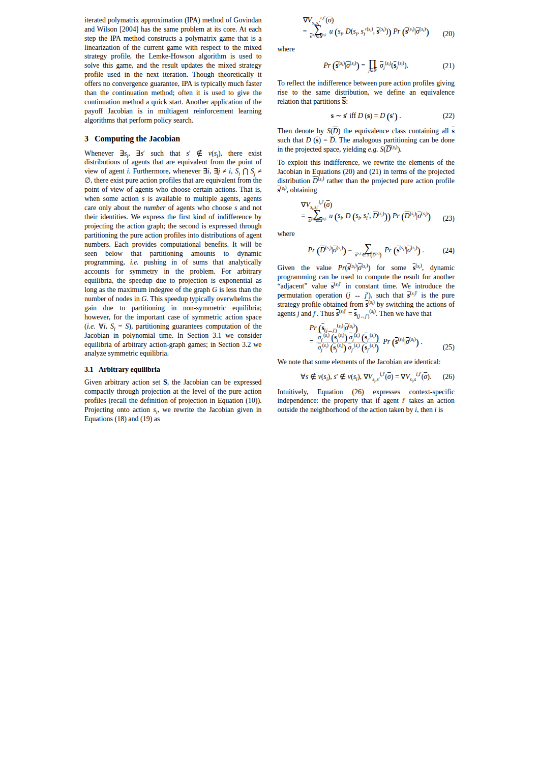iterated polymatrix approximation (IPA) method of Govindan and Wilson [2004] has the same problem at its core. At each step the IPA method constructs a polymatrix game that is a linearization of the current game with respect to the mixed strategy profile, the Lemke-Howson algorithm is used to solve this game, and the result updates the mixed strategy profile used in the next iteration. Though theoretically it offers no convergence guarantee, IPA is typically much faster than the continuation method; often it is used to give the continuation method a quick start. Another application of the payoff Jacobian is in multiagent reinforcement learning algorithms that perform policy search.
3 Computing the Jacobian
Whenever ∃si, ∃s′ such that s′ ∉ ν(si), there exist distributions of agents that are equivalent from the point of view of agent i. Furthermore, whenever ∃i, ∃j ≠ i, Si ⋂ Sj ≠ ∅, there exist pure action profiles that are equivalent from the point of view of agents who choose certain actions. That is, when some action s is available to multiple agents, agents care only about the number of agents who choose s and not their identities. We express the first kind of indifference by projecting the action graph; the second is expressed through partitioning the pure action profiles into distributions of agent numbers. Each provides computational benefits. It will be seen below that partitioning amounts to dynamic programming, i.e. pushing in of sums that analytically accounts for symmetry in the problem. For arbitrary equilibria, the speedup due to projection is exponential as long as the maximum indegree of the graph G is less than the number of nodes in G. This speedup typically overwhelms the gain due to partitioning in non-symmetric equilibria; however, for the important case of symmetric action space (i.e. ∀i, Si = S), partitioning guarantees computation of the Jacobian in polynomial time. In Section 3.1 we consider equilibria of arbitrary action-graph games; in Section 3.2 we analyze symmetric equilibria.
3.1 Arbitrary equilibria
Given arbitrary action set S, the Jacobian can be expressed compactly through projection at the level of the pure action profiles (recall the definition of projection in Equation (10)). Projecting onto action si, we rewrite the Jacobian given in Equations (18) and (19) as
∇Vsi,si′i,i′(σ) = ∑s(si)∈S(si) u (si, D(si, si′(si), s(si))) Pr (s(si)|σ(si)) (20)
where
Pr (s(si)|σ(si)) = ∏j∈N σj(si)(sj(si)). (21)
To reflect the indifference between pure action profiles giving rise to the same distribution, we define an equivalence relation that partitions S:
s ∼ s′ iff D (s) = D (s′) . (22)
Then denote by S(D) the equivalence class containing all s such that D (s) = D. The analogous partitioning can be done in the projected space, yielding e.g. S(D(si)).
To exploit this indifference, we rewrite the elements of the Jacobian in Equations (20) and (21) in terms of the projected distribution D(si) rather than the projected pure action profile s(si), obtaining
∇Vsi,si′i,i′(σ) = ∑D(si)∈Δ(si) u (si, D (si, si′, D(si))) Pr (D(si)|σ(si)) (23)
where
Pr (D(si)|σ(si)) = ∑s(si) ∈ S (D(si)) Pr (s(si)|σ(si)) . (24)
Given the value Pr(s(si)|σ(si)) for some s(si), dynamic programming can be used to compute the result for another “adjacent” value s(si)′ in constant time. We introduce the permutation operation (j ↔ j′), such that s(si)′ is the pure strategy profile obtained from s(si) by switching the actions of agents j and j′. Thus s(si)′ = s(j↔j′)(si). Then we have that
Pr (s(j↔j′)(si)|σ(si)) = σj′(si) (sj(si)) σj(si) (sj′(si)) σj(si) (sj(si)) σj′(si) (sj′(si)) Pr (s(si)|σ(si)) . (25)
We note that some elements of the Jacobian are identical:
∀s ∉ ν(si), s′ ∉ ν(si), ∇Vsi,s′i,i′(σ) = ∇Vsi,si,i′(σ). (26)
Intuitively, Equation (26) expresses context-specific independence: the property that if agent i′ takes an action outside the neighborhood of the action taken by i, then i is